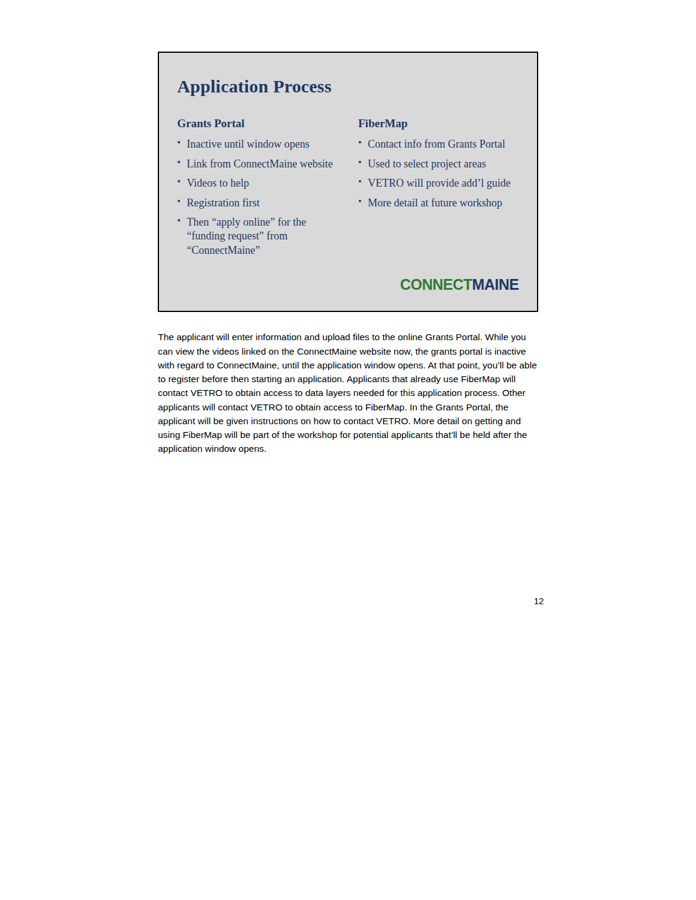Application Process
Grants Portal
Inactive until window opens
Link from ConnectMaine website
Videos to help
Registration first
Then “apply online” for the “funding request” from “ConnectMaine”
FiberMap
Contact info from Grants Portal
Used to select project areas
VETRO will provide add’l guide
More detail at future workshop
CONNECT MAINE
The applicant will enter information and upload files to the online Grants Portal. While you can view the videos linked on the ConnectMaine website now, the grants portal is inactive with regard to ConnectMaine, until the application window opens. At that point, you’ll be able to register before then starting an application. Applicants that already use FiberMap will contact VETRO to obtain access to data layers needed for this application process. Other applicants will contact VETRO to obtain access to FiberMap. In the Grants Portal, the applicant will be given instructions on how to contact VETRO. More detail on getting and using FiberMap will be part of the workshop for potential applicants that’ll be held after the application window opens.
12